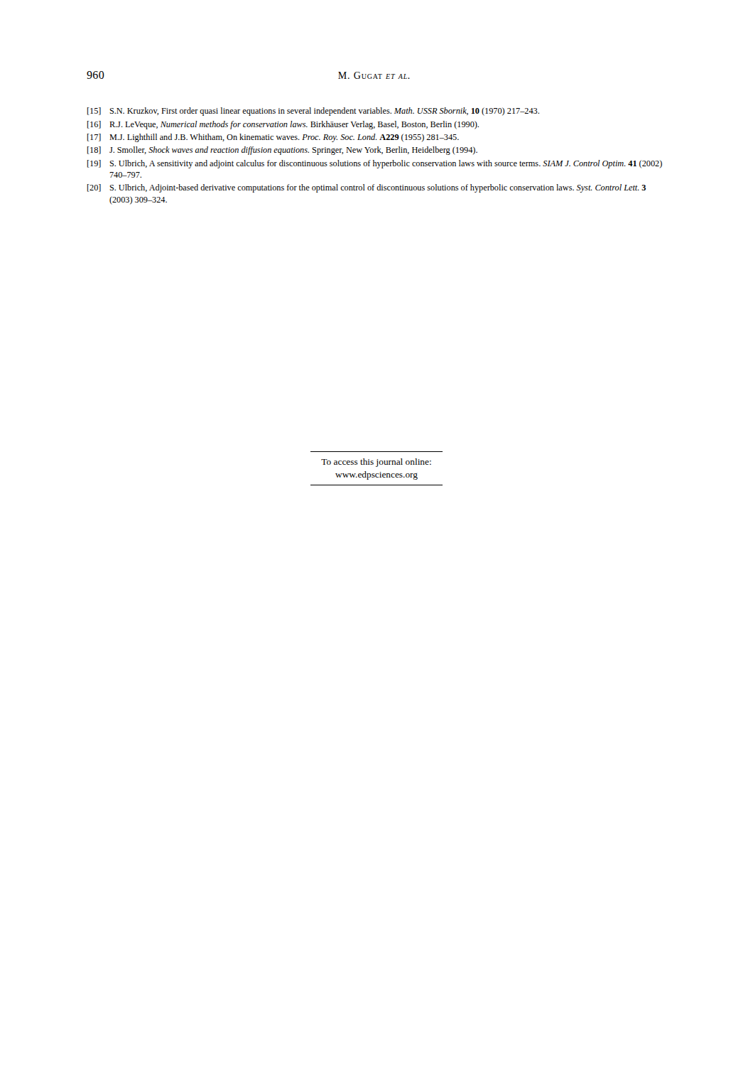960
M. Gugat et al.
[15] S.N. Kruzkov, First order quasi linear equations in several independent variables. Math. USSR Sbornik, 10 (1970) 217–243.
[16] R.J. LeVeque, Numerical methods for conservation laws. Birkhäuser Verlag, Basel, Boston, Berlin (1990).
[17] M.J. Lighthill and J.B. Whitham, On kinematic waves. Proc. Roy. Soc. Lond. A229 (1955) 281–345.
[18] J. Smoller, Shock waves and reaction diffusion equations. Springer, New York, Berlin, Heidelberg (1994).
[19] S. Ulbrich, A sensitivity and adjoint calculus for discontinuous solutions of hyperbolic conservation laws with source terms. SIAM J. Control Optim. 41 (2002) 740–797.
[20] S. Ulbrich, Adjoint-based derivative computations for the optimal control of discontinuous solutions of hyperbolic conservation laws. Syst. Control Lett. 3 (2003) 309–324.
To access this journal online:
www.edpsciences.org